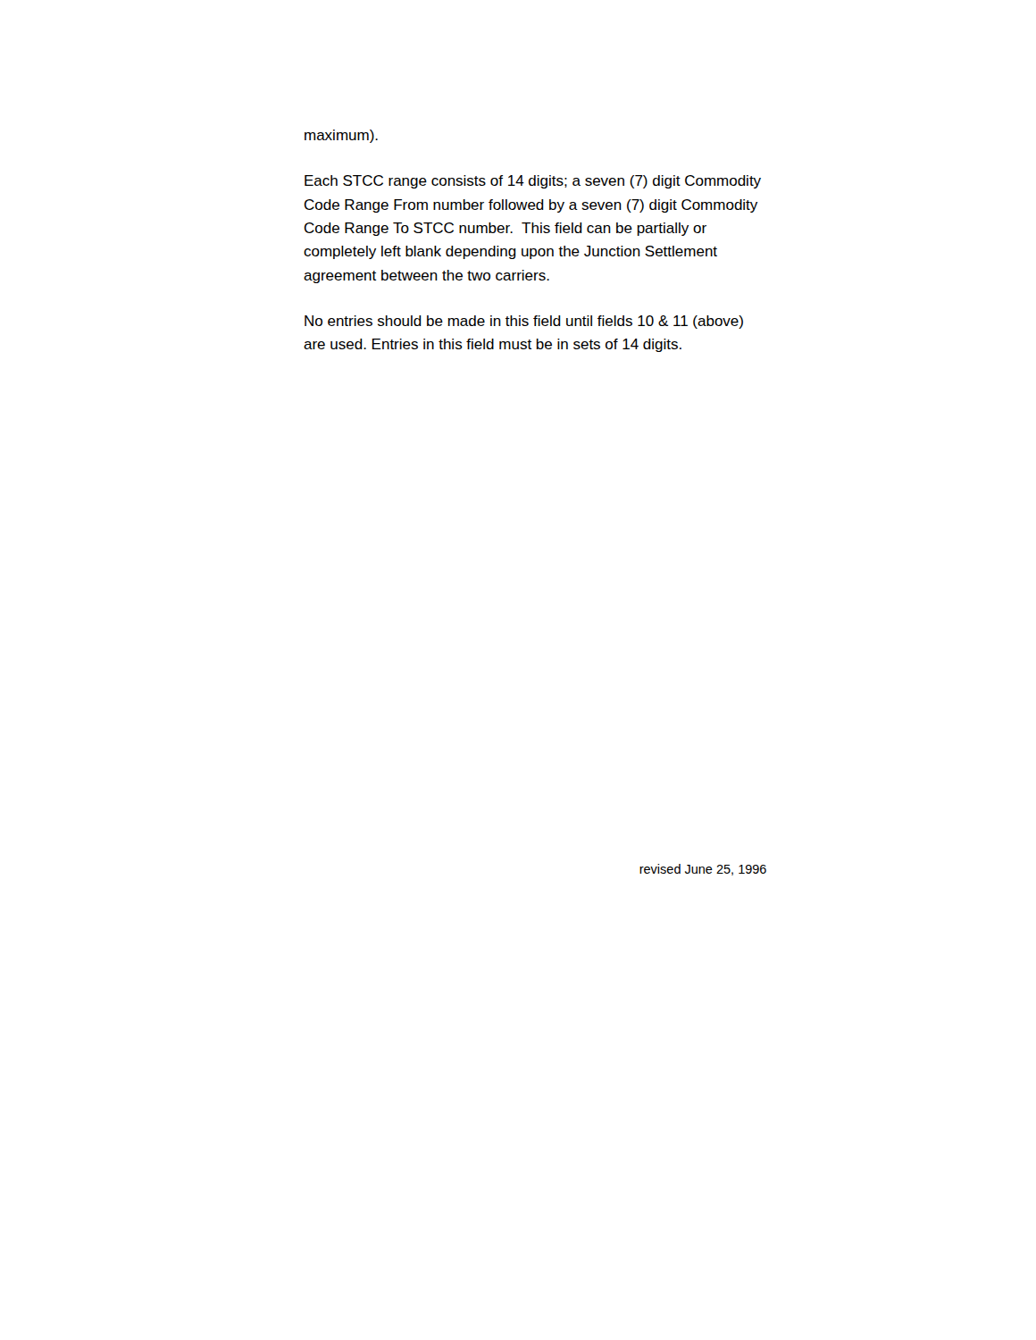maximum).
Each STCC range consists of 14 digits; a seven (7) digit Commodity Code Range From number followed by a seven (7) digit Commodity Code Range To STCC number. This field can be partially or completely left blank depending upon the Junction Settlement agreement between the two carriers.
No entries should be made in this field until fields 10 & 11 (above) are used. Entries in this field must be in sets of 14 digits.
revised June 25, 1996